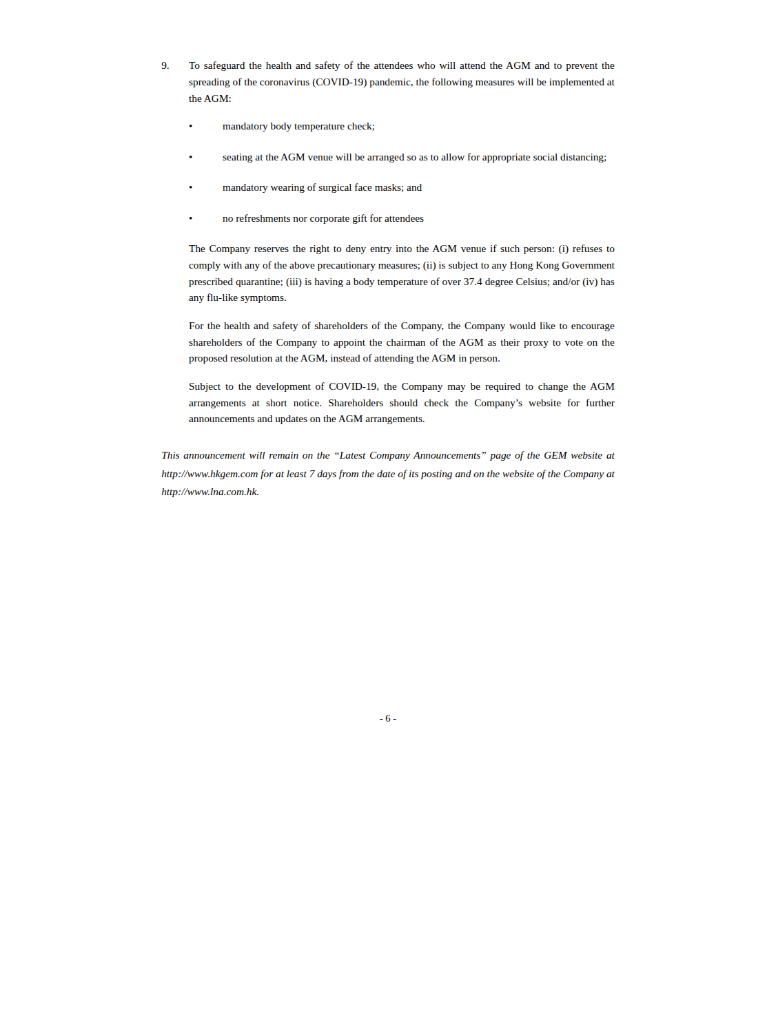9.
To safeguard the health and safety of the attendees who will attend the AGM and to prevent the spreading of the coronavirus (COVID-19) pandemic, the following measures will be implemented at the AGM:
•mandatory body temperature check;
•seating at the AGM venue will be arranged so as to allow for appropriate social distancing;
•mandatory wearing of surgical face masks; and
•no refreshments nor corporate gift for attendees
The Company reserves the right to deny entry into the AGM venue if such person: (i) refuses to comply with any of the above precautionary measures; (ii) is subject to any Hong Kong Government prescribed quarantine; (iii) is having a body temperature of over 37.4 degree Celsius; and/or (iv) has any flu-like symptoms.
For the health and safety of shareholders of the Company, the Company would like to encourage shareholders of the Company to appoint the chairman of the AGM as their proxy to vote on the proposed resolution at the AGM, instead of attending the AGM in person.
Subject to the development of COVID-19, the Company may be required to change the AGM arrangements at short notice. Shareholders should check the Company’s website for further announcements and updates on the AGM arrangements.
This announcement will remain on the “Latest Company Announcements” page of the GEM website at http://www.hkgem.com for at least 7 days from the date of its posting and on the website of the Company at http://www.lna.com.hk.
- 6 -